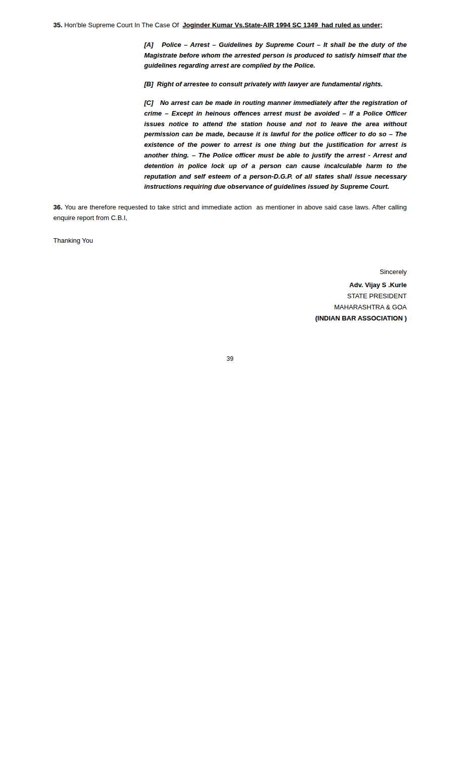35. Hon'ble Supreme Court In The Case Of Joginder Kumar Vs.State-AIR 1994 SC 1349 had ruled as under;
[A] Police – Arrest – Guidelines by Supreme Court – It shall be the duty of the Magistrate before whom the arrested person is produced to satisfy himself that the guidelines regarding arrest are complied by the Police.
[B] Right of arrestee to consult privately with lawyer are fundamental rights.
[C] No arrest can be made in routing manner immediately after the registration of crime – Except in heinous offences arrest must be avoided – If a Police Officer issues notice to attend the station house and not to leave the area without permission can be made, because it is lawful for the police officer to do so – The existence of the power to arrest is one thing but the justification for arrest is another thing. – The Police officer must be able to justify the arrest - Arrest and detention in police lock up of a person can cause incalculable harm to the reputation and self esteem of a person-D.G.P. of all states shall issue necessary instructions requiring due observance of guidelines issued by Supreme Court.
36. You are therefore requested to take strict and immediate action as mentioner in above said case laws. After calling enquire report from C.B.I,
Thanking You
Sincerely
Adv. Vijay S .Kurle
STATE PRESIDENT
MAHARASHTRA & GOA
(INDIAN BAR ASSOCIATION )
39